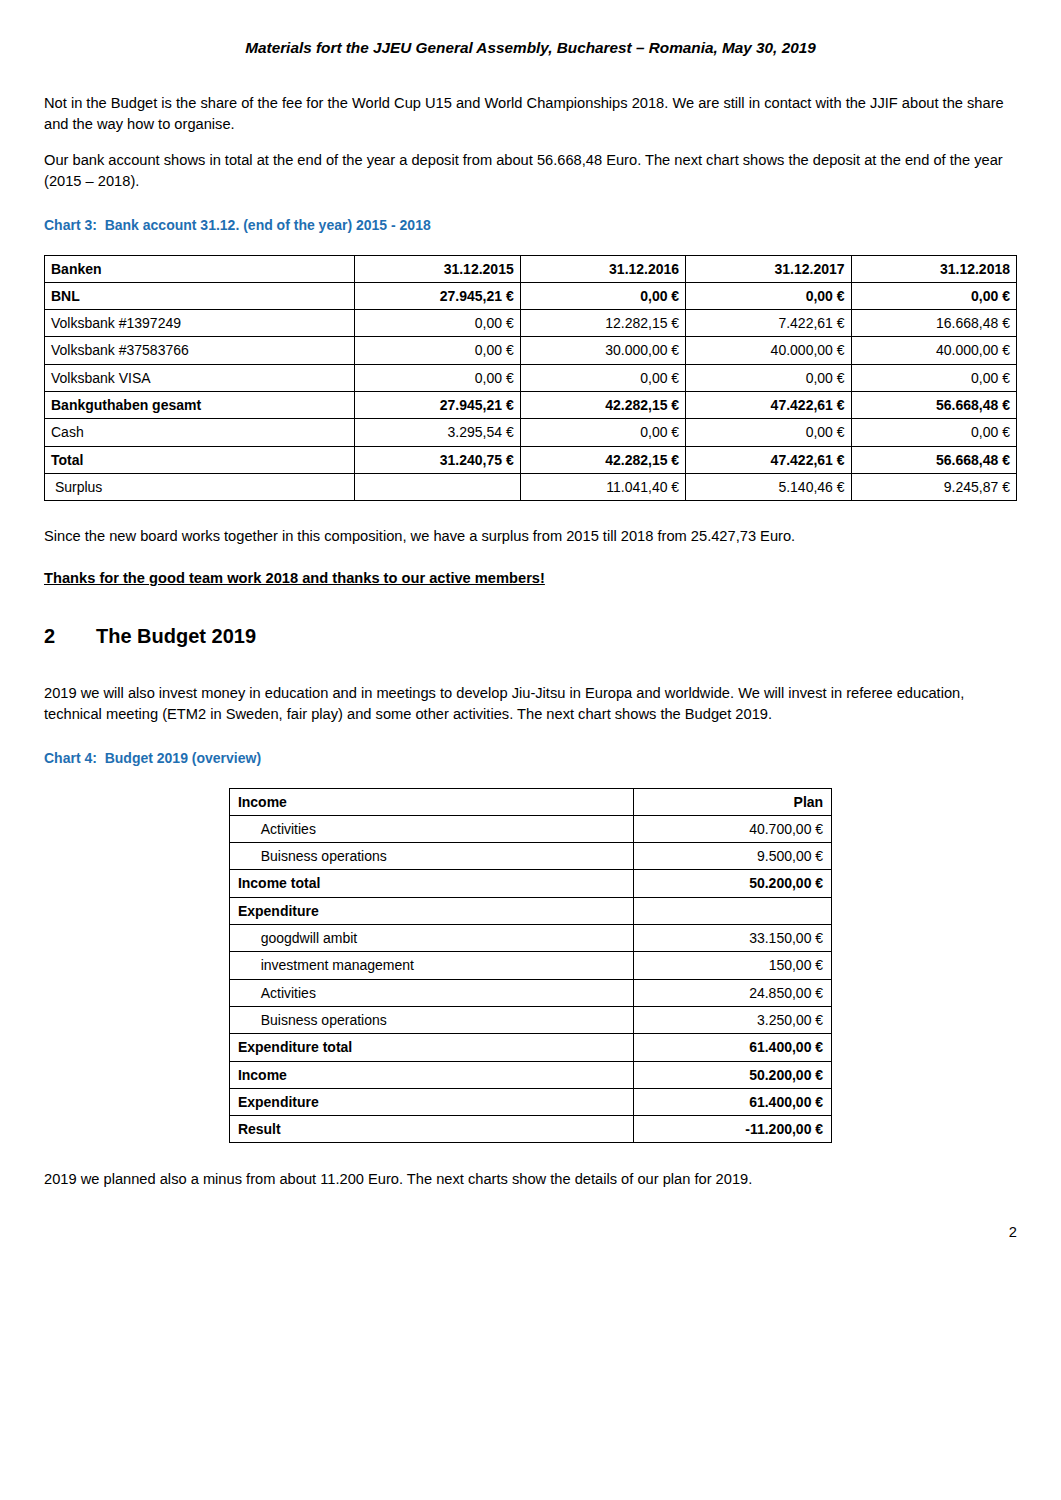Materials fort the JJEU General Assembly, Bucharest – Romania, May 30, 2019
Not in the Budget is the share of the fee for the World Cup U15 and World Championships 2018. We are still in contact with the JJIF about the share and the way how to organise.
Our bank account shows in total at the end of the year a deposit from about 56.668,48 Euro. The next chart shows the deposit at the end of the year (2015 – 2018).
Chart 3: Bank account 31.12. (end of the year) 2015 - 2018
| Banken | 31.12.2015 | 31.12.2016 | 31.12.2017 | 31.12.2018 |
| --- | --- | --- | --- | --- |
| BNL | 27.945,21 € | 0,00 € | 0,00 € | 0,00 € |
| Volksbank #1397249 | 0,00 € | 12.282,15 € | 7.422,61 € | 16.668,48 € |
| Volksbank #37583766 | 0,00 € | 30.000,00 € | 40.000,00 € | 40.000,00 € |
| Volksbank VISA | 0,00 € | 0,00 € | 0,00 € | 0,00 € |
| Bankguthaben gesamt | 27.945,21 € | 42.282,15 € | 47.422,61 € | 56.668,48 € |
| Cash | 3.295,54 € | 0,00 € | 0,00 € | 0,00 € |
| Total | 31.240,75 € | 42.282,15 € | 47.422,61 € | 56.668,48 € |
| Surplus | | 11.041,40 € | 5.140,46 € | 9.245,87 € |
Since the new board works together in this composition, we have a surplus from 2015 till 2018 from 25.427,73 Euro.
Thanks for the good team work 2018 and thanks to our active members!
2 The Budget 2019
2019 we will also invest money in education and in meetings to develop Jiu-Jitsu in Europa and worldwide. We will invest in referee education, technical meeting (ETM2 in Sweden, fair play) and some other activities. The next chart shows the Budget 2019.
Chart 4: Budget 2019 (overview)
| Income | Plan |
| --- | --- |
| Activities | 40.700,00 € |
| Buisness operations | 9.500,00 € |
| Income total | 50.200,00 € |
| Expenditure | |
| googdwill ambit | 33.150,00 € |
| investment management | 150,00 € |
| Activities | 24.850,00 € |
| Buisness operations | 3.250,00 € |
| Expenditure total | 61.400,00 € |
| Income | 50.200,00 € |
| Expenditure | 61.400,00 € |
| Result | -11.200,00 € |
2019 we planned also a minus from about 11.200 Euro. The next charts show the details of our plan for 2019.
2